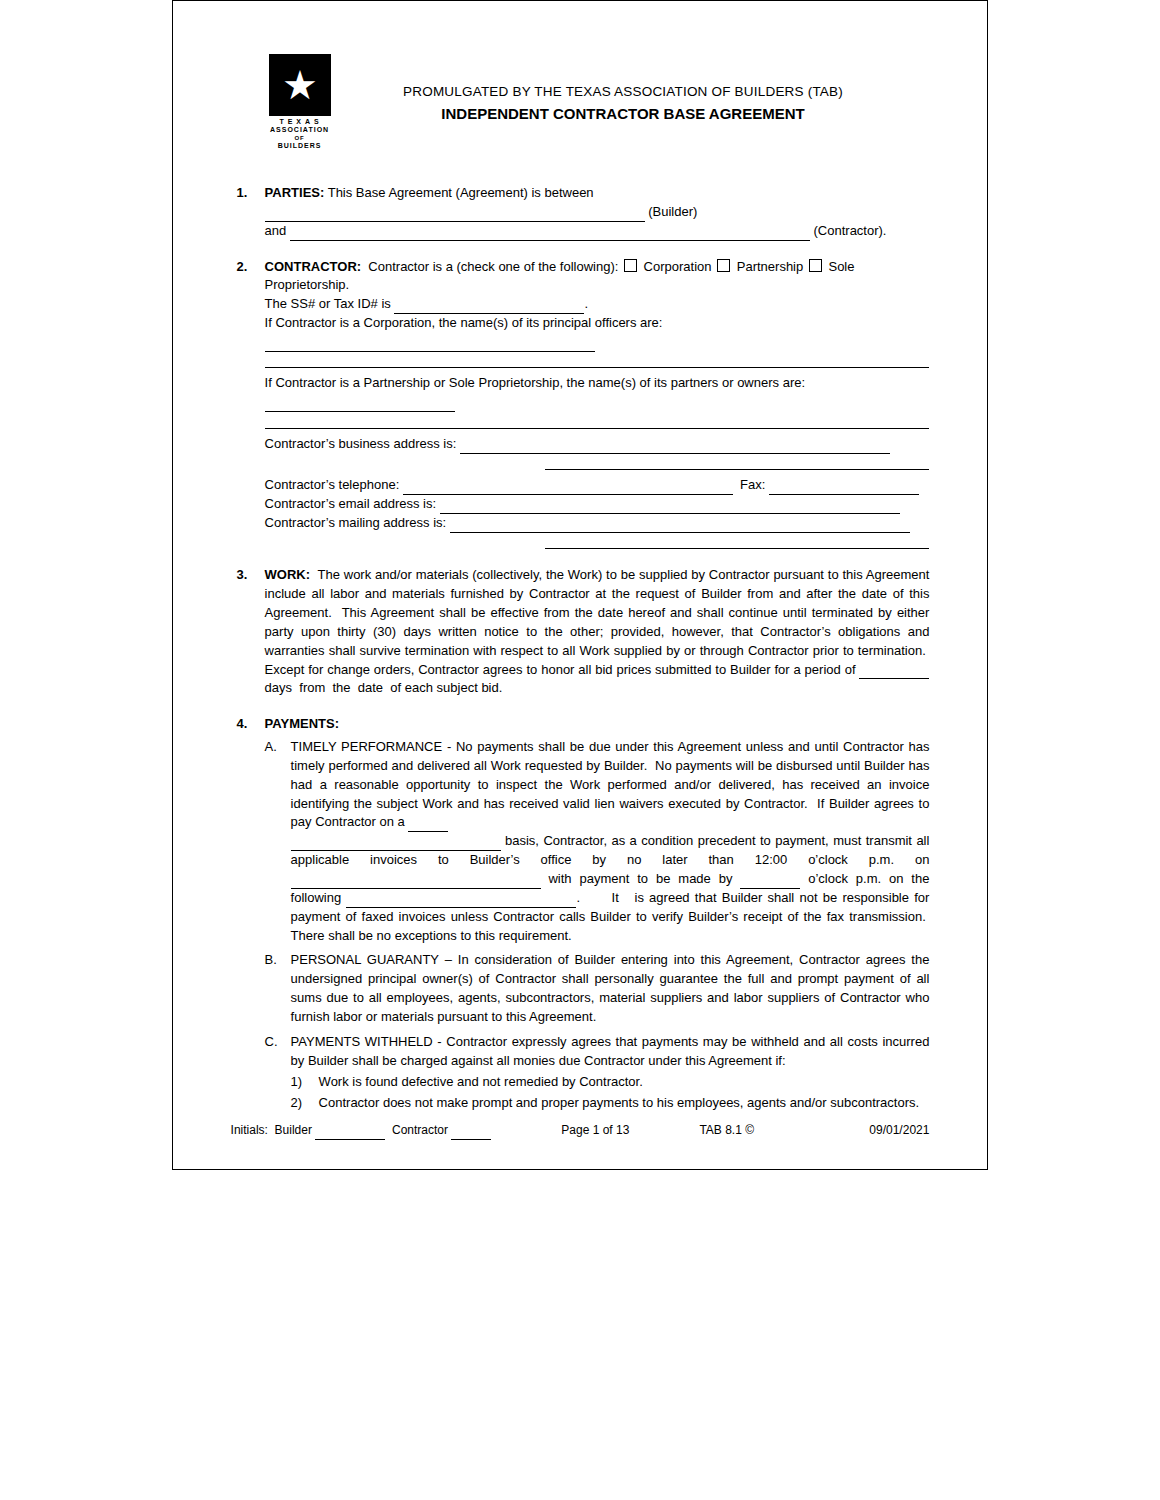T E X A S
ASSOCIATION
OF
BUILDERS
PROMULGATED BY THE TEXAS ASSOCIATION OF BUILDERS (TAB)
INDEPENDENT CONTRACTOR BASE AGREEMENT
1. PARTIES: This Base Agreement (Agreement) is between (Builder)
and (Contractor).
2. CONTRACTOR: Contractor is a (check one of the following): Corporation Partnership Sole Proprietorship.
The SS# or Tax ID# is .
If Contractor is a Corporation, the name(s) of its principal officers are:
If Contractor is a Partnership or Sole Proprietorship, the name(s) of its partners or owners are:
Contractor’s business address is:
Contractor’s telephone: Fax:
Contractor’s email address is:
Contractor’s mailing address is:
3. WORK: The work and/or materials (collectively, the Work) to be supplied by Contractor pursuant to this Agreement include all labor and materials furnished by Contractor at the request of Builder from and after the date of this Agreement. This Agreement shall be effective from the date hereof and shall continue until terminated by either party upon thirty (30) days written notice to the other; provided, however, that Contractor’s obligations and warranties shall survive termination with respect to all Work supplied by or through Contractor prior to termination. Except for change orders, Contractor agrees to honor all bid prices submitted to Builder for a period of days from the date of each subject bid.
4. PAYMENTS:
A. TIMELY PERFORMANCE - No payments shall be due under this Agreement unless and until Contractor has timely performed and delivered all Work requested by Builder. No payments will be disbursed until Builder has had a reasonable opportunity to inspect the Work performed and/or delivered, has received an invoice identifying the subject Work and has received valid lien waivers executed by Contractor. If Builder agrees to pay Contractor on a
basis, Contractor, as a condition precedent to payment, must transmit all applicable invoices to Builder’s office by no later than 12:00 o’clock p.m. on with payment to be made by o’clock p.m. on the following . It is agreed that Builder shall not be responsible for payment of faxed invoices unless Contractor calls Builder to verify Builder’s receipt of the fax transmission. There shall be no exceptions to this requirement.
B. PERSONAL GUARANTY – In consideration of Builder entering into this Agreement, Contractor agrees the undersigned principal owner(s) of Contractor shall personally guarantee the full and prompt payment of all sums due to all employees, agents, subcontractors, material suppliers and labor suppliers of Contractor who furnish labor or materials pursuant to this Agreement.
C. PAYMENTS WITHHELD - Contractor expressly agrees that payments may be withheld and all costs incurred by Builder shall be charged against all monies due Contractor under this Agreement if:
1) Work is found defective and not remedied by Contractor.
2) Contractor does not make prompt and proper payments to his employees, agents and/or subcontractors.
Initials: Builder Contractor
Page 1 of 13
TAB 8.1 © 09/01/2021